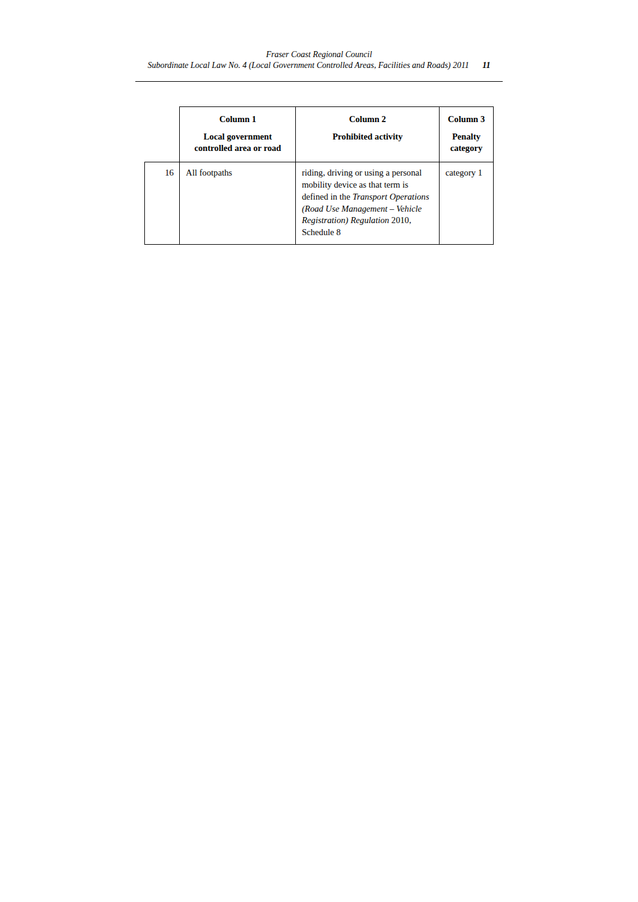Fraser Coast Regional Council
Subordinate Local Law No. 4 (Local Government Controlled Areas, Facilities and Roads) 201111
| | Column 1 Local government controlled area or road | Column 2 Prohibited activity | Column 3 Penalty category |
| --- | --- | --- | --- |
| 16 | All footpaths | riding, driving or using a personal mobility device as that term is defined in the Transport Operations (Road Use Management – Vehicle Registration) Regulation 2010, Schedule 8 | category 1 |